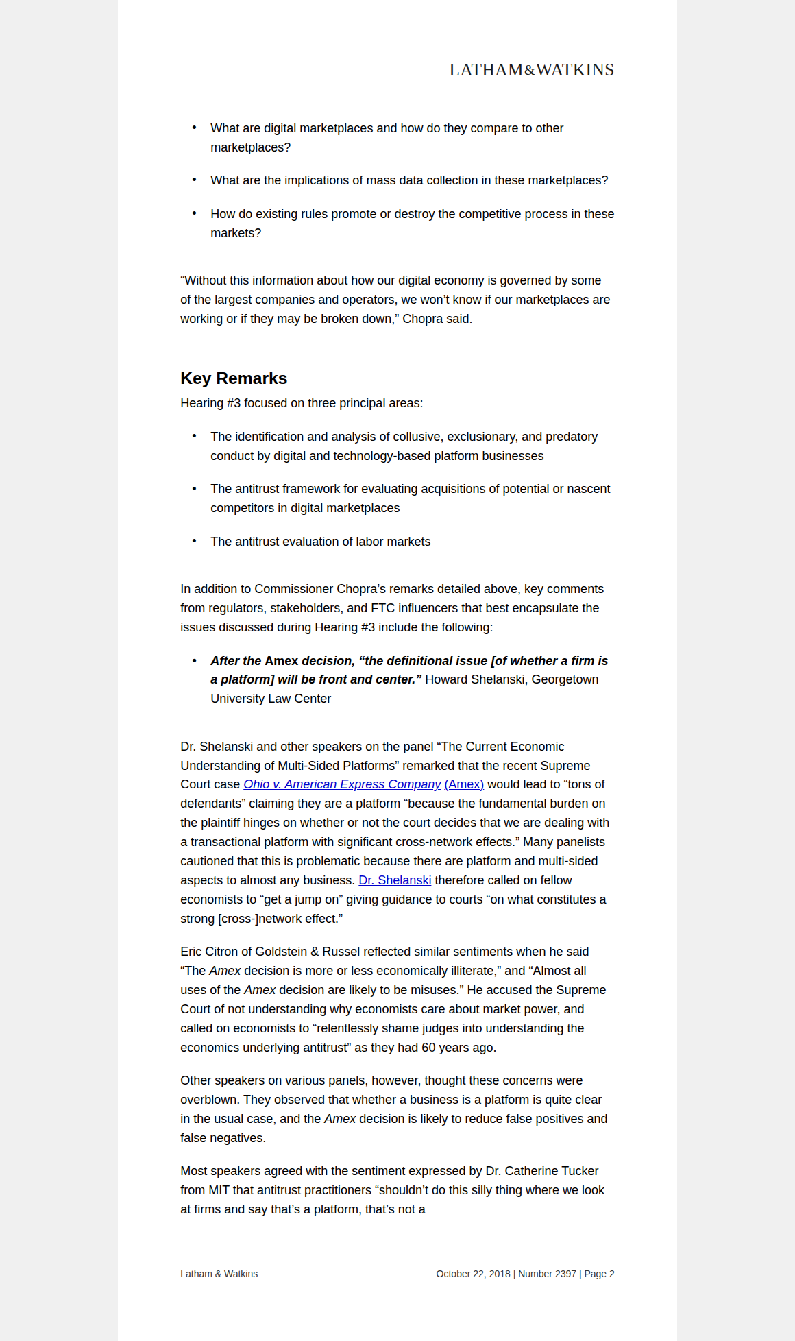LATHAM&WATKINS
What are digital marketplaces and how do they compare to other marketplaces?
What are the implications of mass data collection in these marketplaces?
How do existing rules promote or destroy the competitive process in these markets?
“Without this information about how our digital economy is governed by some of the largest companies and operators, we won’t know if our marketplaces are working or if they may be broken down,” Chopra said.
Key Remarks
Hearing #3 focused on three principal areas:
The identification and analysis of collusive, exclusionary, and predatory conduct by digital and technology-based platform businesses
The antitrust framework for evaluating acquisitions of potential or nascent competitors in digital marketplaces
The antitrust evaluation of labor markets
In addition to Commissioner Chopra’s remarks detailed above, key comments from regulators, stakeholders, and FTC influencers that best encapsulate the issues discussed during Hearing #3 include the following:
After the Amex decision, “the definitional issue [of whether a firm is a platform] will be front and center.” Howard Shelanski, Georgetown University Law Center
Dr. Shelanski and other speakers on the panel “The Current Economic Understanding of Multi-Sided Platforms” remarked that the recent Supreme Court case Ohio v. American Express Company (Amex) would lead to “tons of defendants” claiming they are a platform “because the fundamental burden on the plaintiff hinges on whether or not the court decides that we are dealing with a transactional platform with significant cross-network effects.” Many panelists cautioned that this is problematic because there are platform and multi-sided aspects to almost any business. Dr. Shelanski therefore called on fellow economists to “get a jump on” giving guidance to courts “on what constitutes a strong [cross-]network effect.”
Eric Citron of Goldstein & Russel reflected similar sentiments when he said “The Amex decision is more or less economically illiterate,” and “Almost all uses of the Amex decision are likely to be misuses.” He accused the Supreme Court of not understanding why economists care about market power, and called on economists to “relentlessly shame judges into understanding the economics underlying antitrust” as they had 60 years ago.
Other speakers on various panels, however, thought these concerns were overblown. They observed that whether a business is a platform is quite clear in the usual case, and the Amex decision is likely to reduce false positives and false negatives.
Most speakers agreed with the sentiment expressed by Dr. Catherine Tucker from MIT that antitrust practitioners “shouldn’t do this silly thing where we look at firms and say that’s a platform, that’s not a
Latham & Watkins
October 22, 2018 | Number 2397 | Page 2